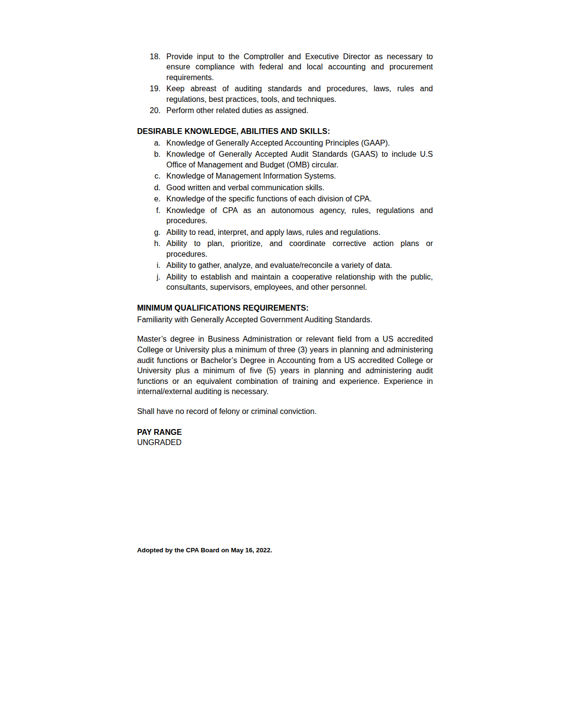Provide input to the Comptroller and Executive Director as necessary to ensure compliance with federal and local accounting and procurement requirements.
Keep abreast of auditing standards and procedures, laws, rules and regulations, best practices, tools, and techniques.
Perform other related duties as assigned.
DESIRABLE KNOWLEDGE, ABILITIES AND SKILLS:
Knowledge of Generally Accepted Accounting Principles (GAAP).
Knowledge of Generally Accepted Audit Standards (GAAS) to include U.S Office of Management and Budget (OMB) circular.
Knowledge of Management Information Systems.
Good written and verbal communication skills.
Knowledge of the specific functions of each division of CPA.
Knowledge of CPA as an autonomous agency, rules, regulations and procedures.
Ability to read, interpret, and apply laws, rules and regulations.
Ability to plan, prioritize, and coordinate corrective action plans or procedures.
Ability to gather, analyze, and evaluate/reconcile a variety of data.
Ability to establish and maintain a cooperative relationship with the public, consultants, supervisors, employees, and other personnel.
MINIMUM QUALIFICATIONS REQUIREMENTS:
Familiarity with Generally Accepted Government Auditing Standards.
Master’s degree in Business Administration or relevant field from a US accredited College or University plus a minimum of three (3) years in planning and administering audit functions or Bachelor’s Degree in Accounting from a US accredited College or University plus a minimum of five (5) years in planning and administering audit functions or an equivalent combination of training and experience. Experience in internal/external auditing is necessary.
Shall have no record of felony or criminal conviction.
PAY RANGE
UNGRADED
Adopted by the CPA Board on May 16, 2022.